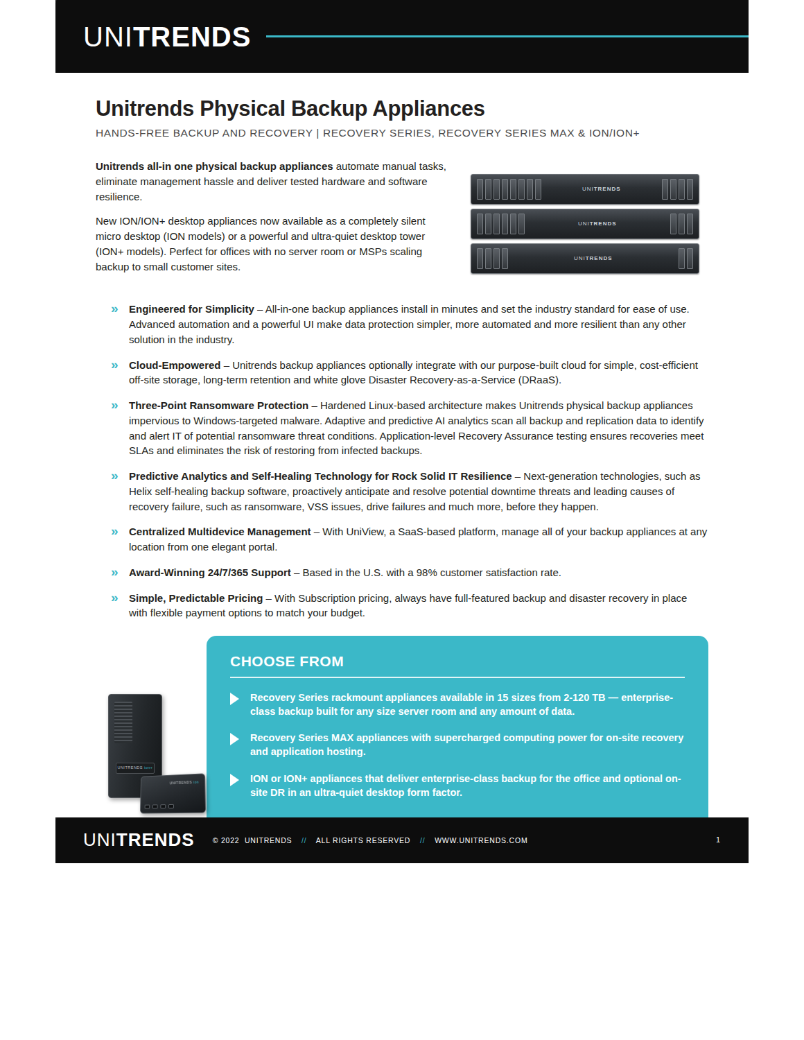UNITRENDS
Unitrends Physical Backup Appliances
Hands-Free Backup and Recovery | Recovery Series, Recovery Series MAX & ION/ION+
Unitrends all-in one physical backup appliances automate manual tasks, eliminate management hassle and deliver tested hardware and software resilience.
New ION/ION+ desktop appliances now available as a completely silent micro desktop (ION models) or a powerful and ultra-quiet desktop tower (ION+ models). Perfect for offices with no server room or MSPs scaling backup to small customer sites.
UNITRENDS
UNITRENDS
UNITRENDS
Engineered for Simplicity – All-in-one backup appliances install in minutes and set the industry standard for ease of use. Advanced automation and a powerful UI make data protection simpler, more automated and more resilient than any other solution in the industry.
Cloud-Empowered – Unitrends backup appliances optionally integrate with our purpose-built cloud for simple, cost-efficient off-site storage, long-term retention and white glove Disaster Recovery-as-a-Service (DRaaS).
Three-Point Ransomware Protection – Hardened Linux-based architecture makes Unitrends physical backup appliances impervious to Windows-targeted malware. Adaptive and predictive AI analytics scan all backup and replication data to identify and alert IT of potential ransomware threat conditions. Application-level Recovery Assurance testing ensures recoveries meet SLAs and eliminates the risk of restoring from infected backups.
Predictive Analytics and Self-Healing Technology for Rock Solid IT Resilience – Next-generation technologies, such as Helix self-healing backup software, proactively anticipate and resolve potential downtime threats and leading causes of recovery failure, such as ransomware, VSS issues, drive failures and much more, before they happen.
Centralized Multidevice Management – With UniView, a SaaS-based platform, manage all of your backup appliances at any location from one elegant portal.
Award-Winning 24/7/365 Support – Based in the U.S. with a 98% customer satisfaction rate.
Simple, Predictable Pricing – With Subscription pricing, always have full-featured backup and disaster recovery in place with flexible payment options to match your budget.
UNITRENDS ion+
UNITRENDS ion
CHOOSE FROM
Recovery Series rackmount appliances available in 15 sizes from 2-120 TB — enterprise-class backup built for any size server room and any amount of data.
Recovery Series MAX appliances with supercharged computing power for on-site recovery and application hosting.
ION or ION+ appliances that deliver enterprise-class backup for the office and optional on-site DR in an ultra-quiet desktop form factor.
UNITRENDS
© 2022 UNITRENDS // ALL RIGHTS RESERVED // WWW.UNITRENDS.COM
1